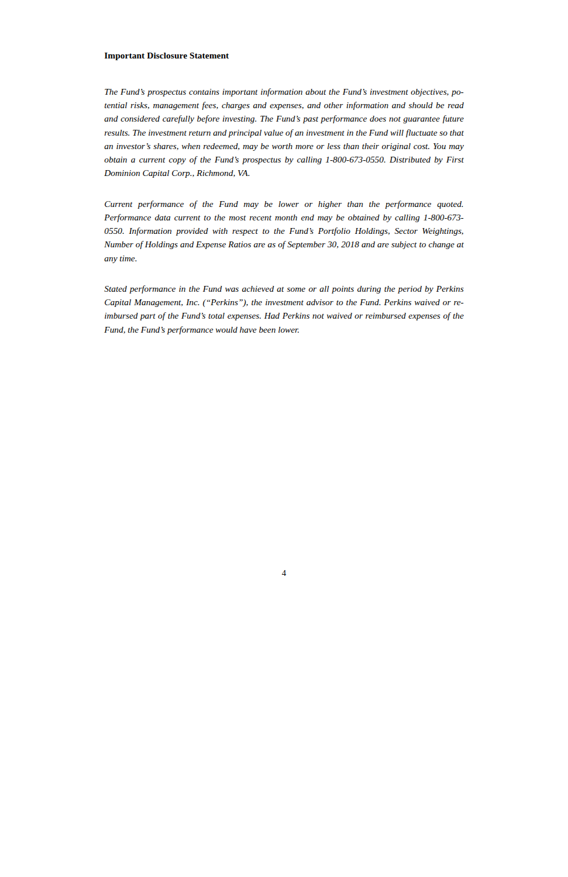Important Disclosure Statement
The Fund’s prospectus contains important information about the Fund’s investment objectives, potential risks, management fees, charges and expenses, and other information and should be read and considered carefully before investing. The Fund’s past performance does not guarantee future results. The investment return and principal value of an investment in the Fund will fluctuate so that an investor’s shares, when redeemed, may be worth more or less than their original cost. You may obtain a current copy of the Fund’s prospectus by calling 1-800-673-0550. Distributed by First Dominion Capital Corp., Richmond, VA.
Current performance of the Fund may be lower or higher than the performance quoted. Performance data current to the most recent month end may be obtained by calling 1-800-673-0550. Information provided with respect to the Fund’s Portfolio Holdings, Sector Weightings, Number of Holdings and Expense Ratios are as of September 30, 2018 and are subject to change at any time.
Stated performance in the Fund was achieved at some or all points during the period by Perkins Capital Management, Inc. (“Perkins”), the investment advisor to the Fund. Perkins waived or reimbursed part of the Fund’s total expenses. Had Perkins not waived or reimbursed expenses of the Fund, the Fund’s performance would have been lower.
4